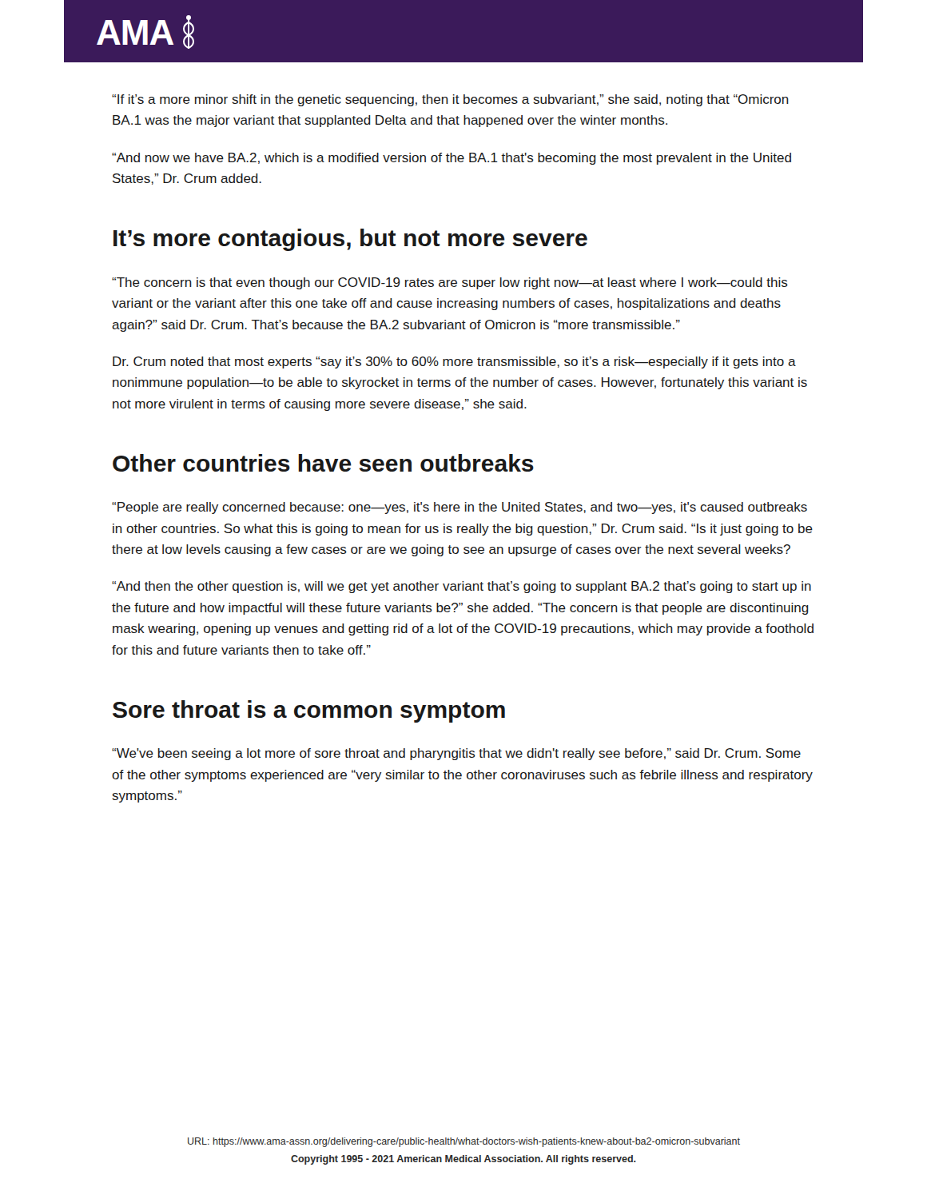AMA
“If it’s a more minor shift in the genetic sequencing, then it becomes a subvariant,” she said, noting that “Omicron BA.1 was the major variant that supplanted Delta and that happened over the winter months.
“And now we have BA.2, which is a modified version of the BA.1 that's becoming the most prevalent in the United States,” Dr. Crum added.
It’s more contagious, but not more severe
“The concern is that even though our COVID-19 rates are super low right now—at least where I work—could this variant or the variant after this one take off and cause increasing numbers of cases, hospitalizations and deaths again?” said Dr. Crum. That’s because the BA.2 subvariant of Omicron is “more transmissible.”
Dr. Crum noted that most experts “say it’s 30% to 60% more transmissible, so it’s a risk—especially if it gets into a nonimmune population—to be able to skyrocket in terms of the number of cases. However, fortunately this variant is not more virulent in terms of causing more severe disease,” she said.
Other countries have seen outbreaks
“People are really concerned because: one—yes, it's here in the United States, and two—yes, it's caused outbreaks in other countries. So what this is going to mean for us is really the big question,” Dr. Crum said. “Is it just going to be there at low levels causing a few cases or are we going to see an upsurge of cases over the next several weeks?
“And then the other question is, will we get yet another variant that’s going to supplant BA.2 that’s going to start up in the future and how impactful will these future variants be?” she added. “The concern is that people are discontinuing mask wearing, opening up venues and getting rid of a lot of the COVID-19 precautions, which may provide a foothold for this and future variants then to take off.”
Sore throat is a common symptom
“We've been seeing a lot more of sore throat and pharyngitis that we didn't really see before,” said Dr. Crum. Some of the other symptoms experienced are “very similar to the other coronaviruses such as febrile illness and respiratory symptoms.”
URL: https://www.ama-assn.org/delivering-care/public-health/what-doctors-wish-patients-knew-about-ba2-omicron-subvariant
Copyright 1995 - 2021 American Medical Association. All rights reserved.